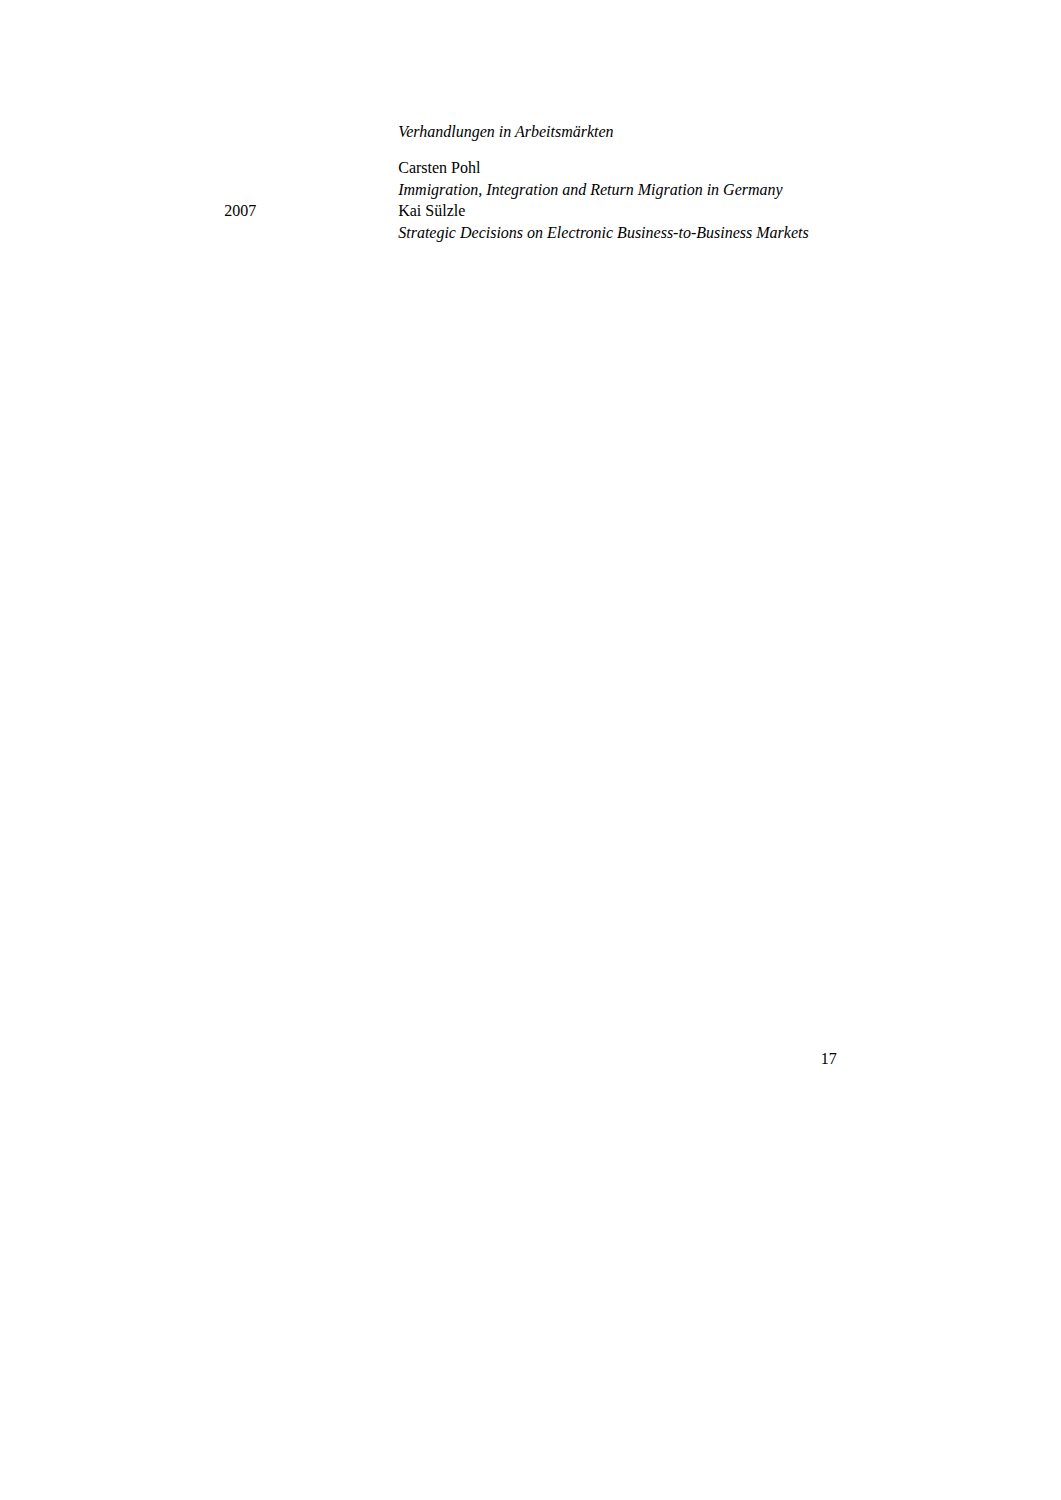| | Verhandlungen in Arbeitsmärkten Carsten Pohl Immigration, Integration and Return Migration in Germany |
| 2007 | Kai Sülzle Strategic Decisions on Electronic Business-to-Business Markets |
17